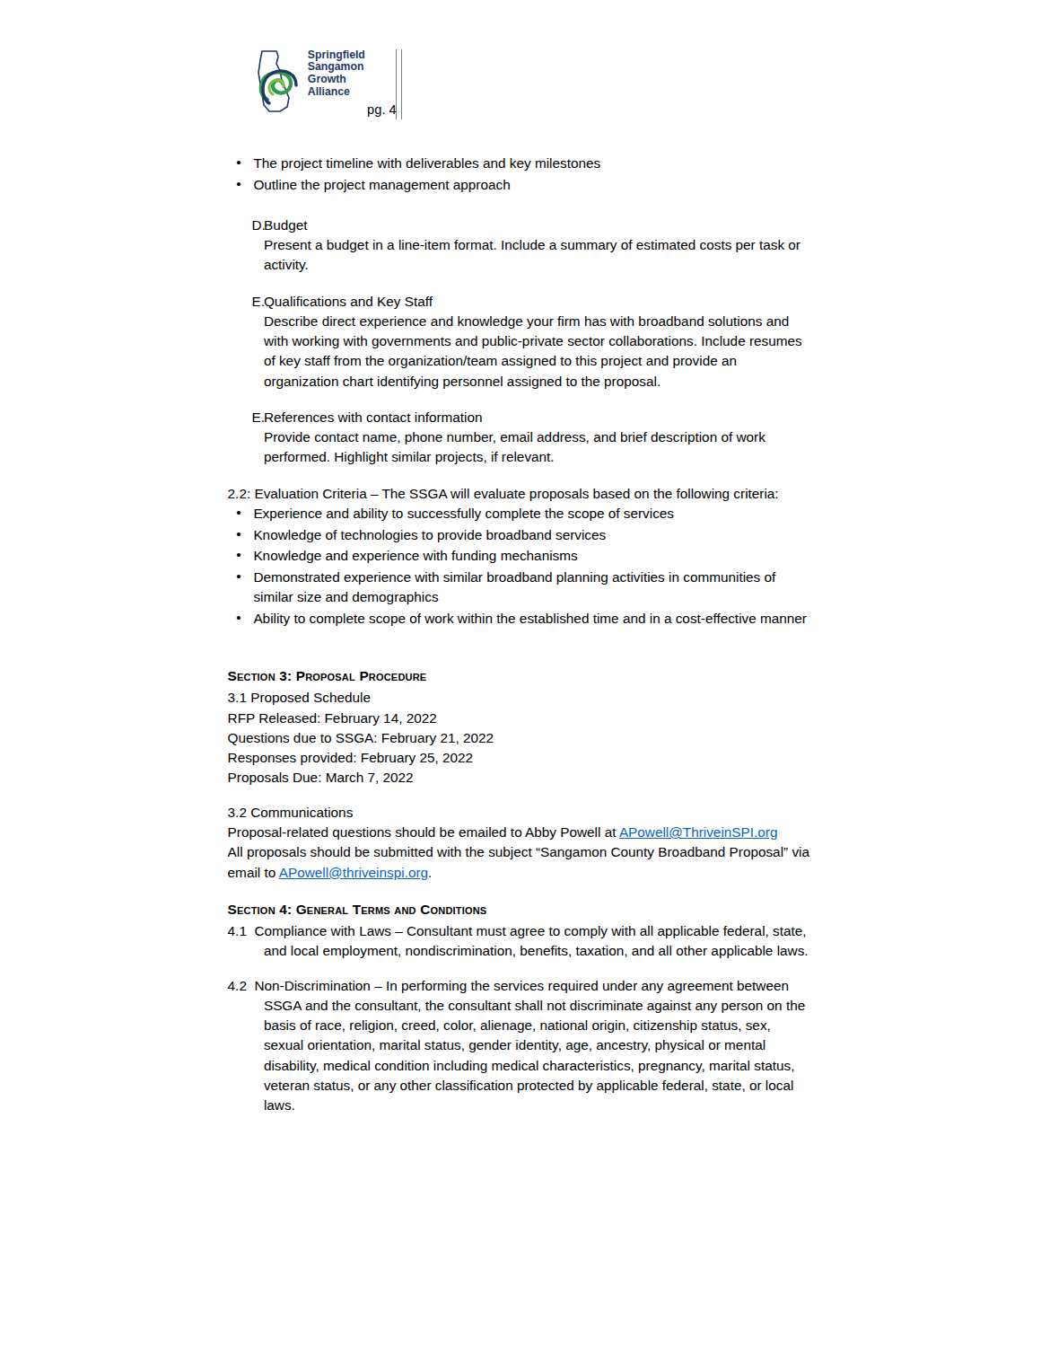Springfield
Sangamon
Growth
Alliance
pg. 4
The project timeline with deliverables and key milestones
Outline the project management approach
D.
Budget
Present a budget in a line-item format. Include a summary of estimated costs per task or activity.
E.
Qualifications and Key Staff
Describe direct experience and knowledge your firm has with broadband solutions and with working with governments and public-private sector collaborations. Include resumes of key staff from the organization/team assigned to this project and provide an organization chart identifying personnel assigned to the proposal.
E.
References with contact information
Provide contact name, phone number, email address, and brief description of work performed. Highlight similar projects, if relevant.
2.2: Evaluation Criteria – The SSGA will evaluate proposals based on the following criteria:
Experience and ability to successfully complete the scope of services
Knowledge of technologies to provide broadband services
Knowledge and experience with funding mechanisms
Demonstrated experience with similar broadband planning activities in communities of similar size and demographics
Ability to complete scope of work within the established time and in a cost-effective manner
Section 3: Proposal Procedure
3.1 Proposed Schedule
RFP Released: February 14, 2022
Questions due to SSGA: February 21, 2022
Responses provided: February 25, 2022
Proposals Due: March 7, 2022
3.2 Communications
Proposal-related questions should be emailed to Abby Powell at APowell@ThriveinSPI.org
All proposals should be submitted with the subject “Sangamon County Broadband Proposal” via email to APowell@thriveinspi.org.
Section 4: General Terms and Conditions
4.1 Compliance with Laws – Consultant must agree to comply with all applicable federal, state, and local employment, nondiscrimination, benefits, taxation, and all other applicable laws.
4.2 Non-Discrimination – In performing the services required under any agreement between SSGA and the consultant, the consultant shall not discriminate against any person on the basis of race, religion, creed, color, alienage, national origin, citizenship status, sex, sexual orientation, marital status, gender identity, age, ancestry, physical or mental disability, medical condition including medical characteristics, pregnancy, marital status, veteran status, or any other classification protected by applicable federal, state, or local laws.